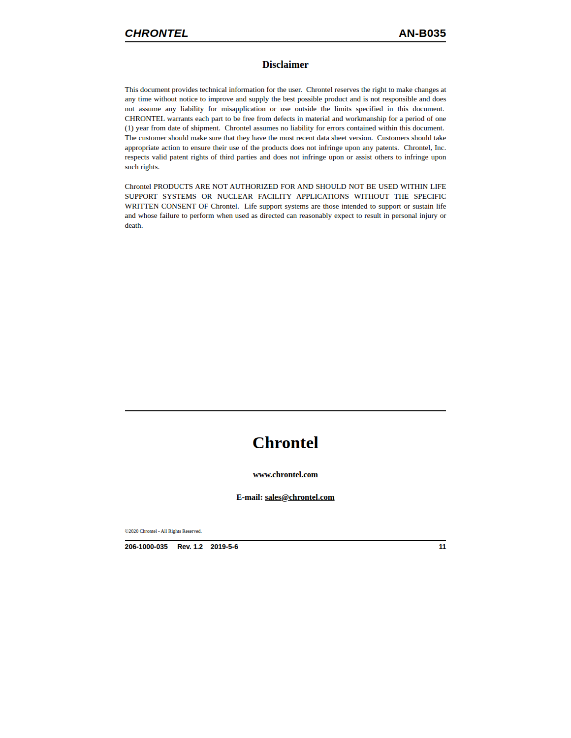CHRONTEL
AN-B035
Disclaimer
This document provides technical information for the user. Chrontel reserves the right to make changes at any time without notice to improve and supply the best possible product and is not responsible and does not assume any liability for misapplication or use outside the limits specified in this document. CHRONTEL warrants each part to be free from defects in material and workmanship for a period of one (1) year from date of shipment. Chrontel assumes no liability for errors contained within this document. The customer should make sure that they have the most recent data sheet version. Customers should take appropriate action to ensure their use of the products does not infringe upon any patents. Chrontel, Inc. respects valid patent rights of third parties and does not infringe upon or assist others to infringe upon such rights.
Chrontel PRODUCTS ARE NOT AUTHORIZED FOR AND SHOULD NOT BE USED WITHIN LIFE SUPPORT SYSTEMS OR NUCLEAR FACILITY APPLICATIONS WITHOUT THE SPECIFIC WRITTEN CONSENT OF Chrontel. Life support systems are those intended to support or sustain life and whose failure to perform when used as directed can reasonably expect to result in personal injury or death.
Chrontel
www.chrontel.com
E-mail: sales@chrontel.com
©2020 Chrontel - All Rights Reserved.
206-1000-035 Rev. 1.2 2019-5-6
11